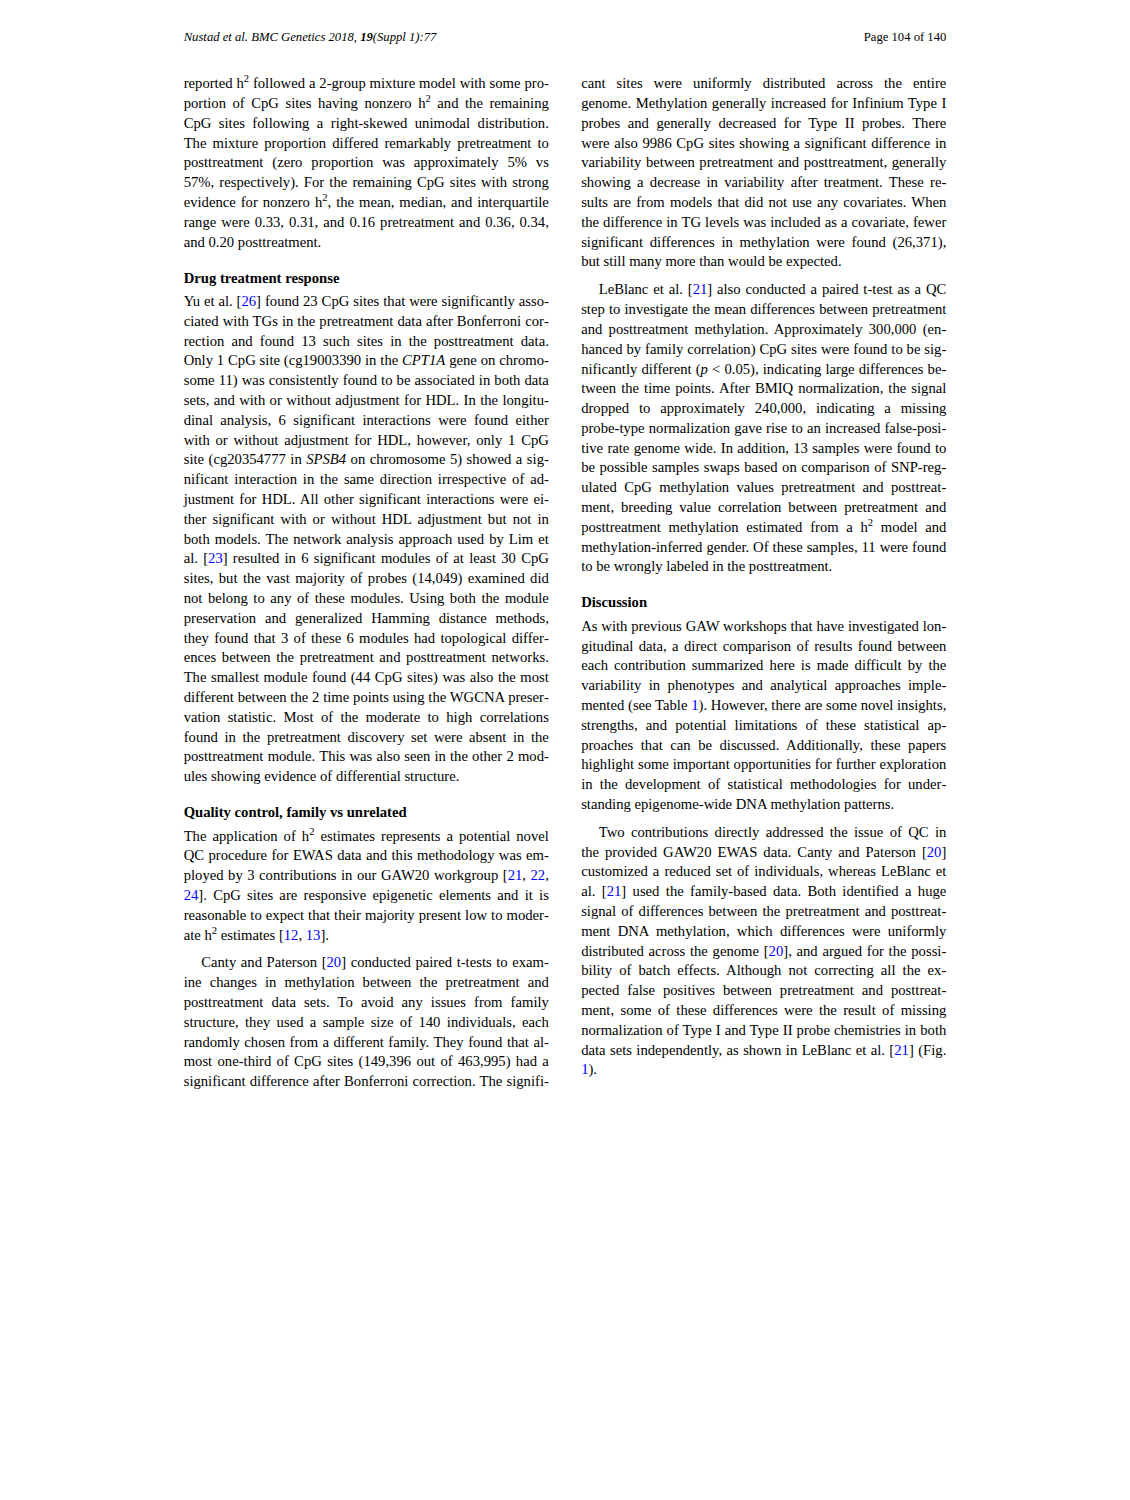Nustad et al. BMC Genetics 2018, 19(Suppl 1):77 Page 104 of 140
reported h2 followed a 2-group mixture model with some proportion of CpG sites having nonzero h2 and the remaining CpG sites following a right-skewed unimodal distribution. The mixture proportion differed remarkably pretreatment to posttreatment (zero proportion was approximately 5% vs 57%, respectively). For the remaining CpG sites with strong evidence for nonzero h2, the mean, median, and interquartile range were 0.33, 0.31, and 0.16 pretreatment and 0.36, 0.34, and 0.20 posttreatment.
Drug treatment response
Yu et al. [26] found 23 CpG sites that were significantly associated with TGs in the pretreatment data after Bonferroni correction and found 13 such sites in the posttreatment data. Only 1 CpG site (cg19003390 in the CPT1A gene on chromosome 11) was consistently found to be associated in both data sets, and with or without adjustment for HDL. In the longitudinal analysis, 6 significant interactions were found either with or without adjustment for HDL, however, only 1 CpG site (cg20354777 in SPSB4 on chromosome 5) showed a significant interaction in the same direction irrespective of adjustment for HDL. All other significant interactions were either significant with or without HDL adjustment but not in both models. The network analysis approach used by Lim et al. [23] resulted in 6 significant modules of at least 30 CpG sites, but the vast majority of probes (14,049) examined did not belong to any of these modules. Using both the module preservation and generalized Hamming distance methods, they found that 3 of these 6 modules had topological differences between the pretreatment and posttreatment networks. The smallest module found (44 CpG sites) was also the most different between the 2 time points using the WGCNA preservation statistic. Most of the moderate to high correlations found in the pretreatment discovery set were absent in the posttreatment module. This was also seen in the other 2 modules showing evidence of differential structure.
Quality control, family vs unrelated
The application of h2 estimates represents a potential novel QC procedure for EWAS data and this methodology was employed by 3 contributions in our GAW20 workgroup [21, 22, 24]. CpG sites are responsive epigenetic elements and it is reasonable to expect that their majority present low to moderate h2 estimates [12, 13].
Canty and Paterson [20] conducted paired t-tests to examine changes in methylation between the pretreatment and posttreatment data sets. To avoid any issues from family structure, they used a sample size of 140 individuals, each randomly chosen from a different family. They found that almost one-third of CpG sites (149,396 out of 463,995) had a significant difference after Bonferroni correction. The significant sites were uniformly distributed across the entire genome. Methylation generally increased for Infinium Type I probes and generally decreased for Type II probes. There were also 9986 CpG sites showing a significant difference in variability between pretreatment and posttreatment, generally showing a decrease in variability after treatment. These results are from models that did not use any covariates. When the difference in TG levels was included as a covariate, fewer significant differences in methylation were found (26,371), but still many more than would be expected.
LeBlanc et al. [21] also conducted a paired t-test as a QC step to investigate the mean differences between pretreatment and posttreatment methylation. Approximately 300,000 (enhanced by family correlation) CpG sites were found to be significantly different (p < 0.05), indicating large differences between the time points. After BMIQ normalization, the signal dropped to approximately 240,000, indicating a missing probe-type normalization gave rise to an increased false-positive rate genome wide. In addition, 13 samples were found to be possible samples swaps based on comparison of SNP-regulated CpG methylation values pretreatment and posttreatment, breeding value correlation between pretreatment and posttreatment methylation estimated from a h2 model and methylation-inferred gender. Of these samples, 11 were found to be wrongly labeled in the posttreatment.
Discussion
As with previous GAW workshops that have investigated longitudinal data, a direct comparison of results found between each contribution summarized here is made difficult by the variability in phenotypes and analytical approaches implemented (see Table 1). However, there are some novel insights, strengths, and potential limitations of these statistical approaches that can be discussed. Additionally, these papers highlight some important opportunities for further exploration in the development of statistical methodologies for understanding epigenome-wide DNA methylation patterns.
Two contributions directly addressed the issue of QC in the provided GAW20 EWAS data. Canty and Paterson [20] customized a reduced set of individuals, whereas LeBlanc et al. [21] used the family-based data. Both identified a huge signal of differences between the pretreatment and posttreatment DNA methylation, which differences were uniformly distributed across the genome [20], and argued for the possibility of batch effects. Although not correcting all the expected false positives between pretreatment and posttreatment, some of these differences were the result of missing normalization of Type I and Type II probe chemistries in both data sets independently, as shown in LeBlanc et al. [21] (Fig. 1).